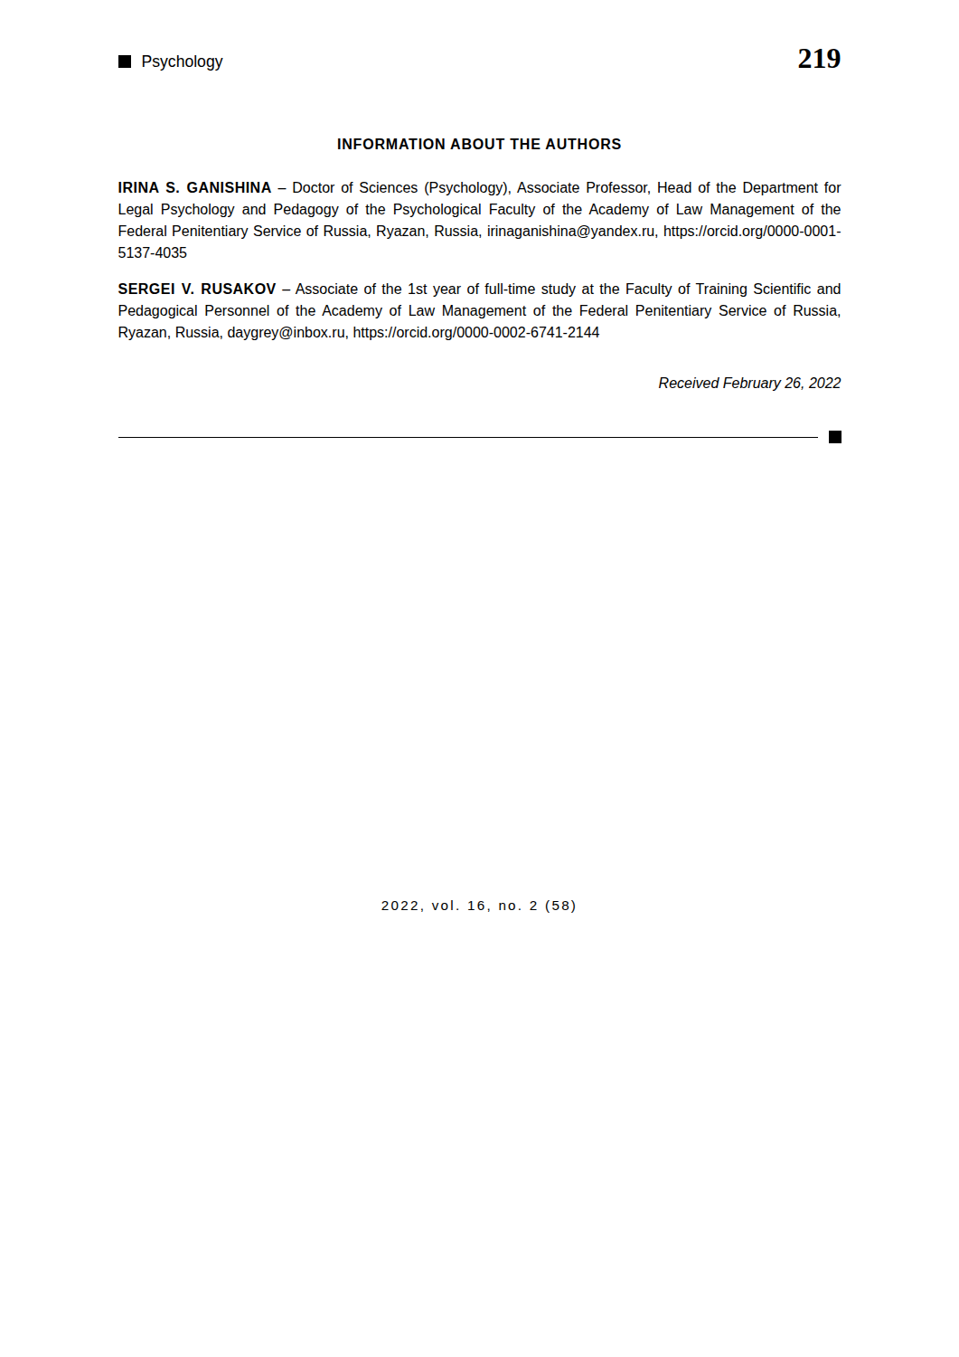Psychology
219
INFORMATION ABOUT THE AUTHORS
IRINA S. GANISHINA – Doctor of Sciences (Psychology), Associate Professor, Head of the Department for Legal Psychology and Pedagogy of the Psychological Faculty of the Academy of Law Management of the Federal Penitentiary Service of Russia, Ryazan, Russia, irinaganishina@yandex.ru, https://orcid.org/0000-0001-5137-4035
SERGEI V. RUSAKOV – Associate of the 1st year of full-time study at the Faculty of Training Scientific and Pedagogical Personnel of the Academy of Law Management of the Federal Penitentiary Service of Russia, Ryazan, Russia, daygrey@inbox.ru, https://orcid.org/0000-0002-6741-2144
Received February 26, 2022
2022, vol. 16, no. 2 (58)